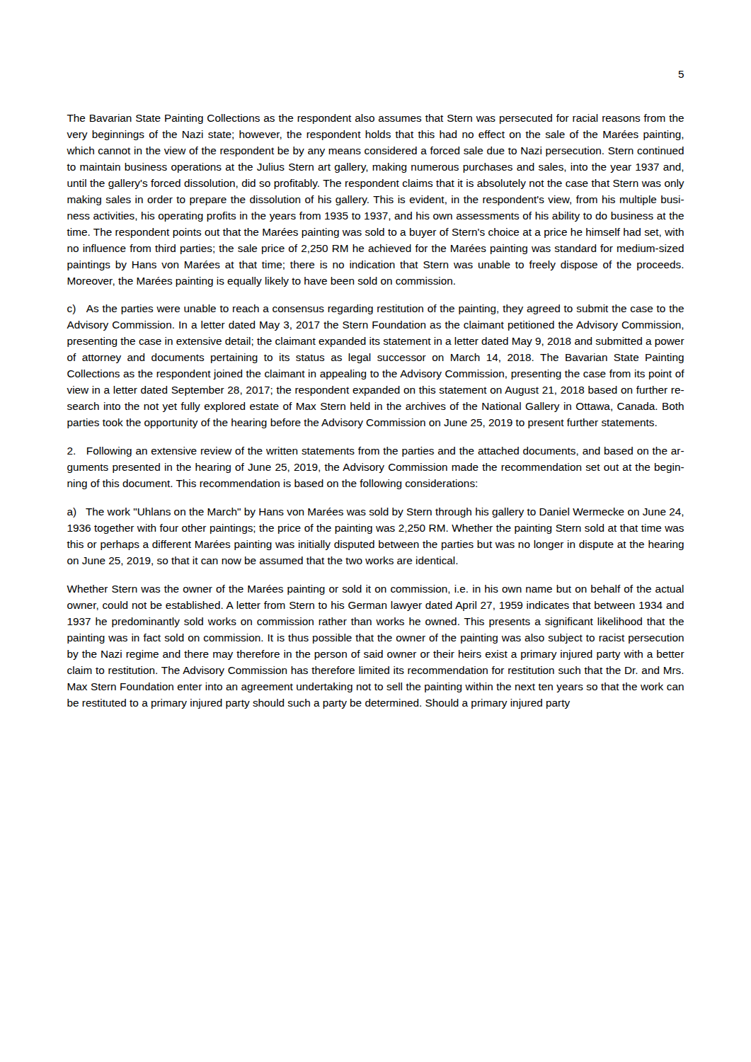5
The Bavarian State Painting Collections as the respondent also assumes that Stern was persecuted for racial reasons from the very beginnings of the Nazi state; however, the respondent holds that this had no effect on the sale of the Marées painting, which cannot in the view of the respondent be by any means considered a forced sale due to Nazi persecution. Stern continued to maintain business operations at the Julius Stern art gallery, making numerous purchases and sales, into the year 1937 and, until the gallery's forced dissolution, did so profitably. The respondent claims that it is absolutely not the case that Stern was only making sales in order to prepare the dissolution of his gallery. This is evident, in the respondent's view, from his multiple business activities, his operating profits in the years from 1935 to 1937, and his own assessments of his ability to do business at the time. The respondent points out that the Marées painting was sold to a buyer of Stern's choice at a price he himself had set, with no influence from third parties; the sale price of 2,250 RM he achieved for the Marées painting was standard for medium-sized paintings by Hans von Marées at that time; there is no indication that Stern was unable to freely dispose of the proceeds. Moreover, the Marées painting is equally likely to have been sold on commission.
c) As the parties were unable to reach a consensus regarding restitution of the painting, they agreed to submit the case to the Advisory Commission. In a letter dated May 3, 2017 the Stern Foundation as the claimant petitioned the Advisory Commission, presenting the case in extensive detail; the claimant expanded its statement in a letter dated May 9, 2018 and submitted a power of attorney and documents pertaining to its status as legal successor on March 14, 2018. The Bavarian State Painting Collections as the respondent joined the claimant in appealing to the Advisory Commission, presenting the case from its point of view in a letter dated September 28, 2017; the respondent expanded on this statement on August 21, 2018 based on further research into the not yet fully explored estate of Max Stern held in the archives of the National Gallery in Ottawa, Canada. Both parties took the opportunity of the hearing before the Advisory Commission on June 25, 2019 to present further statements.
2. Following an extensive review of the written statements from the parties and the attached documents, and based on the arguments presented in the hearing of June 25, 2019, the Advisory Commission made the recommendation set out at the beginning of this document. This recommendation is based on the following considerations:
a) The work "Uhlans on the March" by Hans von Marées was sold by Stern through his gallery to Daniel Wermecke on June 24, 1936 together with four other paintings; the price of the painting was 2,250 RM. Whether the painting Stern sold at that time was this or perhaps a different Marées painting was initially disputed between the parties but was no longer in dispute at the hearing on June 25, 2019, so that it can now be assumed that the two works are identical.
Whether Stern was the owner of the Marées painting or sold it on commission, i.e. in his own name but on behalf of the actual owner, could not be established. A letter from Stern to his German lawyer dated April 27, 1959 indicates that between 1934 and 1937 he predominantly sold works on commission rather than works he owned. This presents a significant likelihood that the painting was in fact sold on commission. It is thus possible that the owner of the painting was also subject to racist persecution by the Nazi regime and there may therefore in the person of said owner or their heirs exist a primary injured party with a better claim to restitution. The Advisory Commission has therefore limited its recommendation for restitution such that the Dr. and Mrs. Max Stern Foundation enter into an agreement undertaking not to sell the painting within the next ten years so that the work can be restituted to a primary injured party should such a party be determined. Should a primary injured party